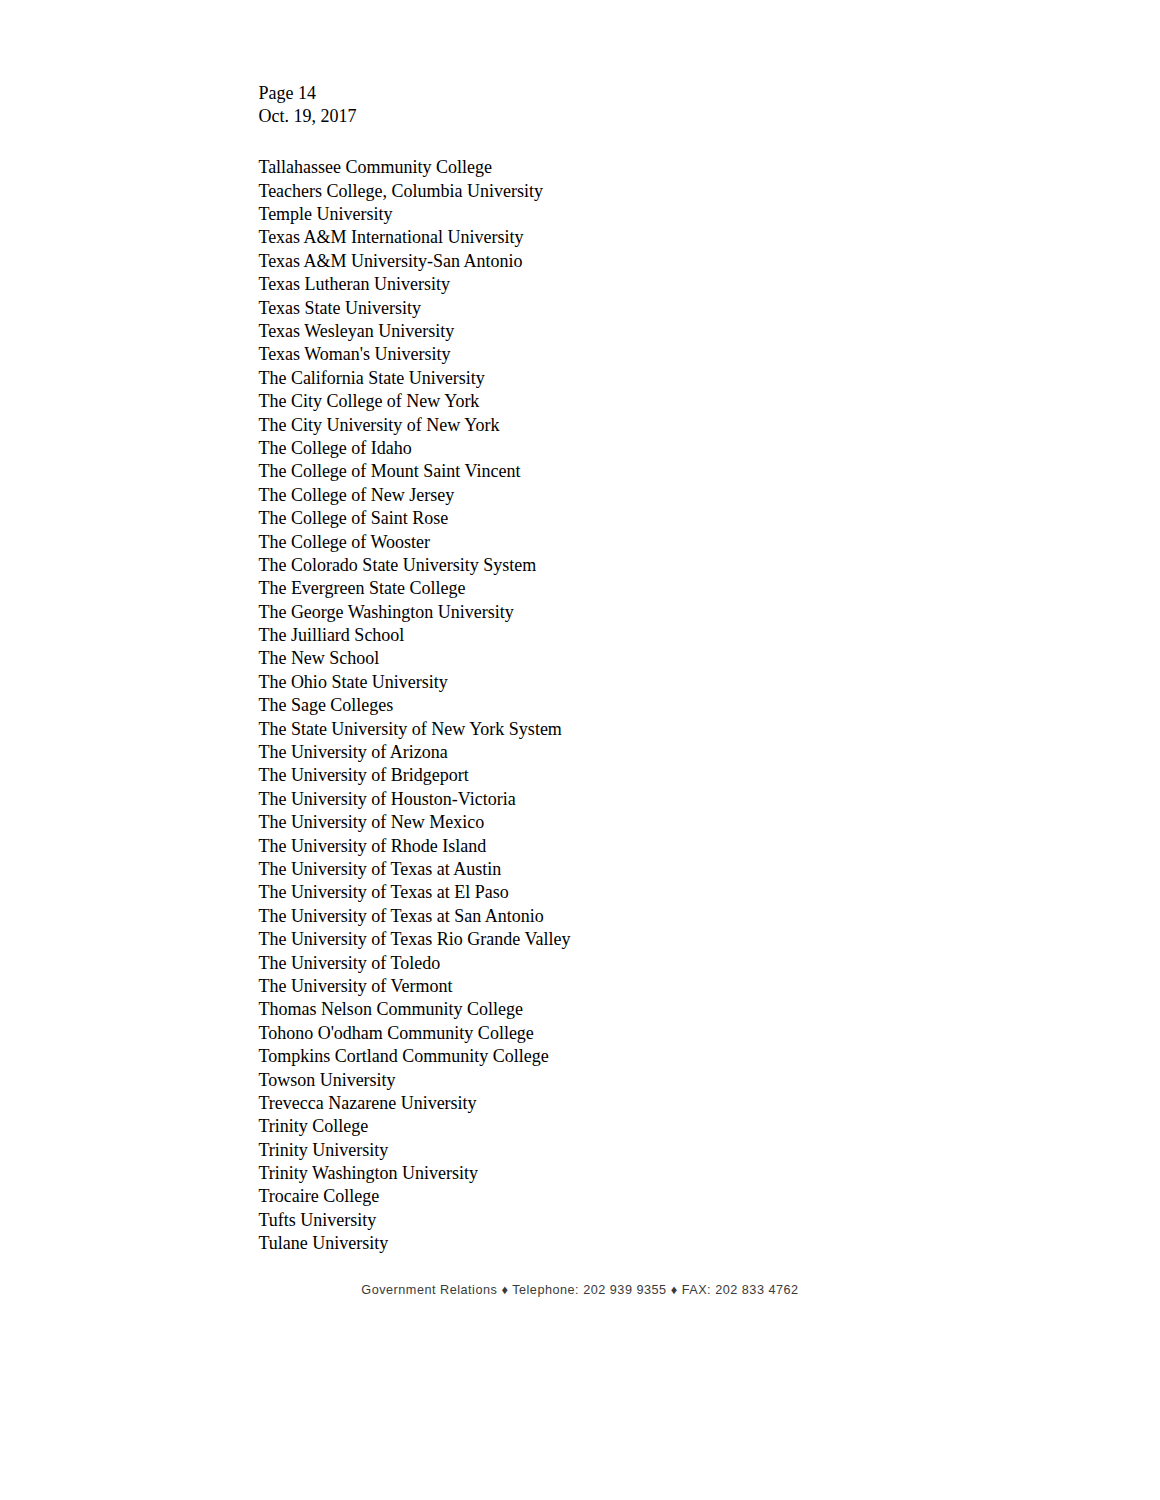Page 14
Oct. 19, 2017
Tallahassee Community College
Teachers College, Columbia University
Temple University
Texas A&M International University
Texas A&M University-San Antonio
Texas Lutheran University
Texas State University
Texas Wesleyan University
Texas Woman's University
The California State University
The City College of New York
The City University of New York
The College of Idaho
The College of Mount Saint Vincent
The College of New Jersey
The College of Saint Rose
The College of Wooster
The Colorado State University System
The Evergreen State College
The George Washington University
The Juilliard School
The New School
The Ohio State University
The Sage Colleges
The State University of New York System
The University of Arizona
The University of Bridgeport
The University of Houston-Victoria
The University of New Mexico
The University of Rhode Island
The University of Texas at Austin
The University of Texas at El Paso
The University of Texas at San Antonio
The University of Texas Rio Grande Valley
The University of Toledo
The University of Vermont
Thomas Nelson Community College
Tohono O'odham Community College
Tompkins Cortland Community College
Towson University
Trevecca Nazarene University
Trinity College
Trinity University
Trinity Washington University
Trocaire College
Tufts University
Tulane University
Government Relations ♦ Telephone: 202 939 9355 ♦ FAX: 202 833 4762